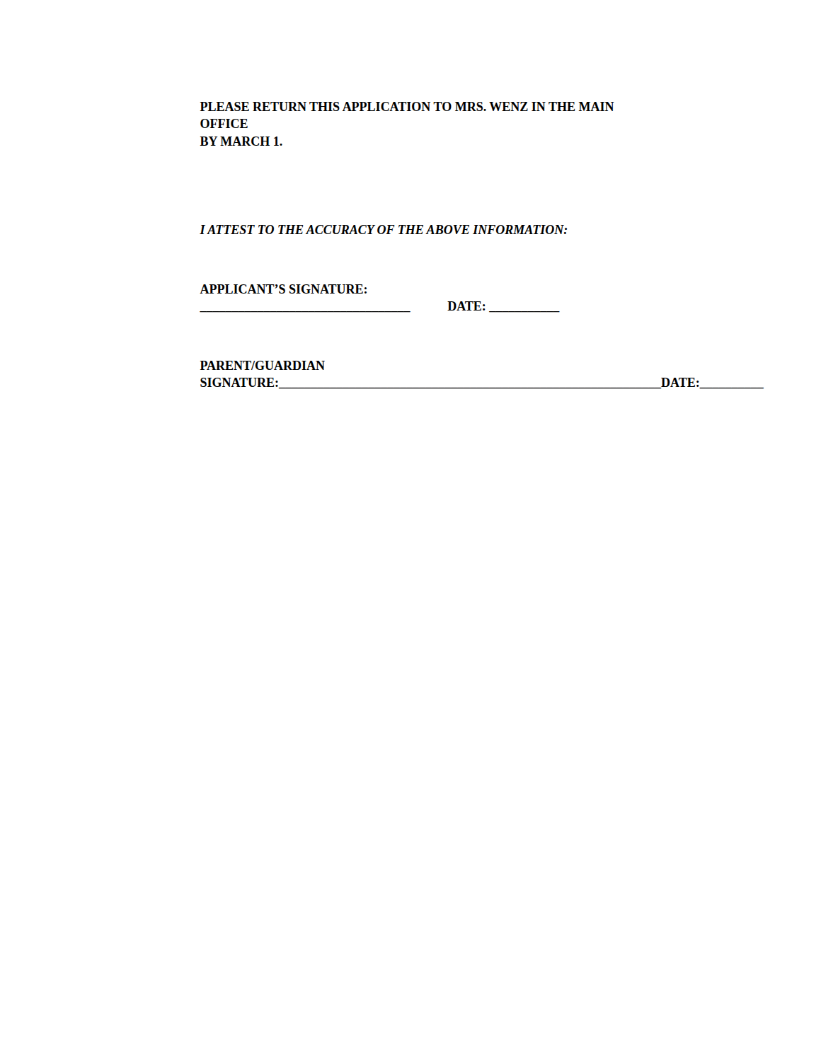Please return this application to Mrs. Wenz in the main office
by March 1.
I attest to the accuracy of the above information:
Applicant’s signature: _________________________________Date: ___________
Parent/Guardian
Signature:____________________________________________________________Date:__________